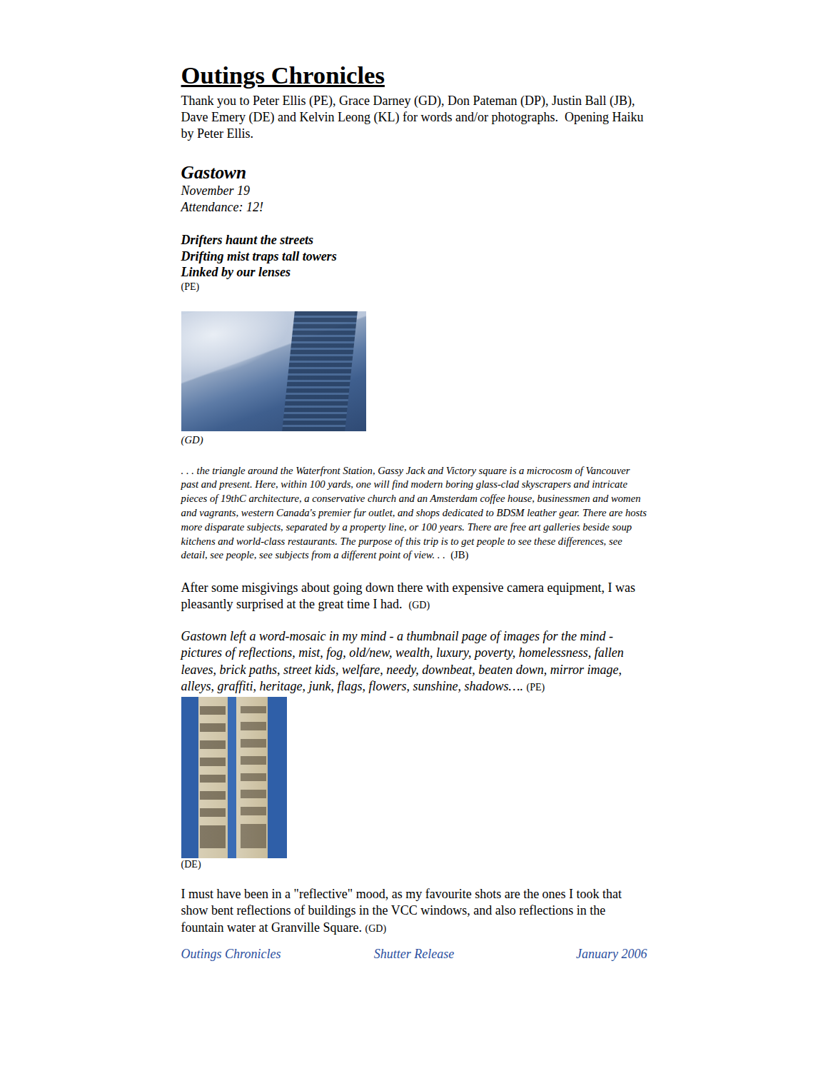Outings Chronicles
Thank you to Peter Ellis (PE), Grace Darney (GD), Don Pateman (DP), Justin Ball (JB), Dave Emery (DE) and Kelvin Leong (KL) for words and/or photographs. Opening Haiku by Peter Ellis.
Gastown
November 19
Attendance: 12!
Drifters haunt the streets
Drifting mist traps tall towers
Linked by our lenses
(PE)
(GD)
. . . the triangle around the Waterfront Station, Gassy Jack and Victory square is a microcosm of Vancouver past and present. Here, within 100 yards, one will find modern boring glass-clad skyscrapers and intricate pieces of 19thC architecture, a conservative church and an Amsterdam coffee house, businessmen and women and vagrants, western Canada's premier fur outlet, and shops dedicated to BDSM leather gear. There are hosts more disparate subjects, separated by a property line, or 100 years. There are free art galleries beside soup kitchens and world-class restaurants. The purpose of this trip is to get people to see these differences, see detail, see people, see subjects from a different point of view. . . (JB)
After some misgivings about going down there with expensive camera equipment, I was pleasantly surprised at the great time I had. (GD)
Gastown left a word-mosaic in my mind - a thumbnail page of images for the mind - pictures of reflections, mist, fog, old/new, wealth, luxury, poverty, homelessness, fallen leaves, brick paths, street kids, welfare, needy, downbeat, beaten down, mirror image, alleys, graffiti, heritage, junk, flags, flowers, sunshine, shadows…. (PE)
(DE)
I must have been in a "reflective" mood, as my favourite shots are the ones I took that show bent reflections of buildings in the VCC windows, and also reflections in the fountain water at Granville Square. (GD)
Outings Chronicles
Shutter Release
January 2006